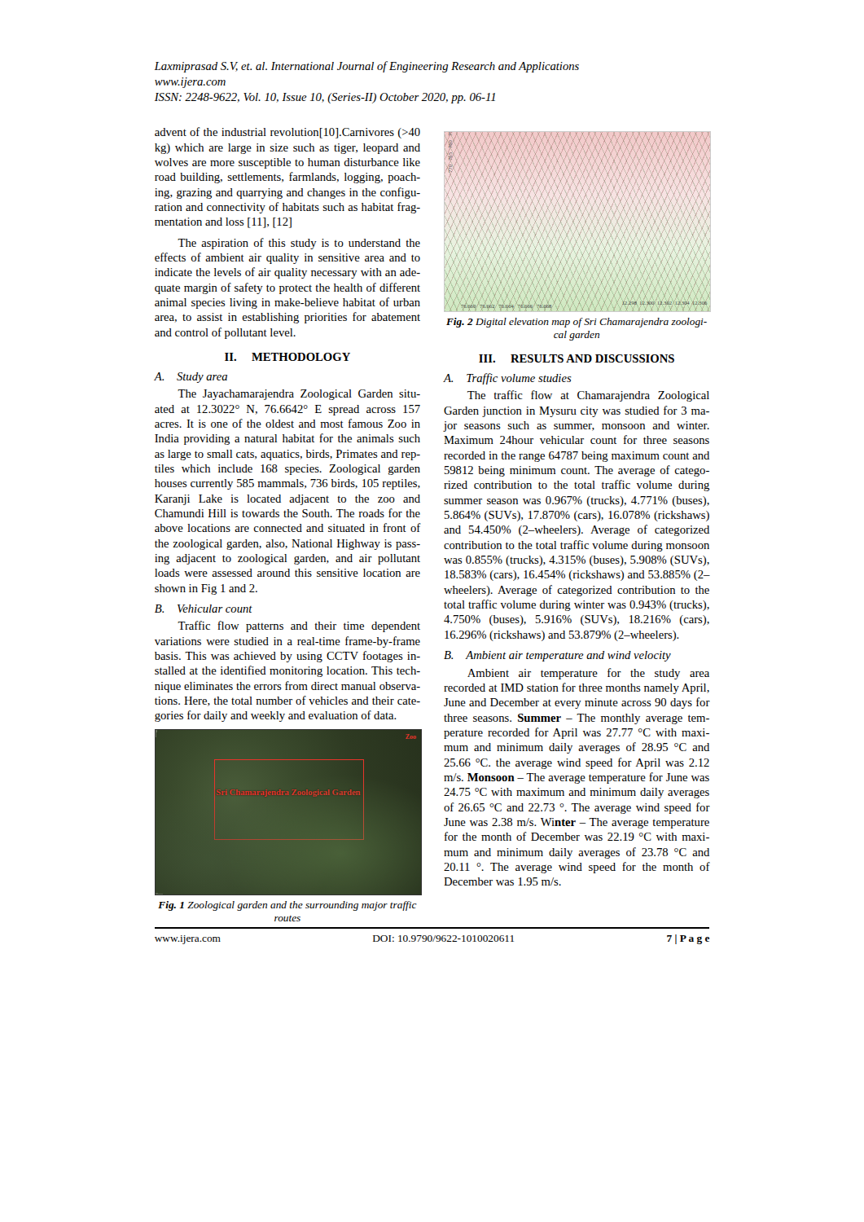Laxmiprasad S.V, et. al. International Journal of Engineering Research and Applications
www.ijera.com
ISSN: 2248-9622, Vol. 10, Issue 10, (Series-II) October 2020, pp. 06-11
advent of the industrial revolution[10].Carnivores (>40 kg) which are large in size such as tiger, leopard and wolves are more susceptible to human disturbance like road building, settlements, farmlands, logging, poaching, grazing and quarrying and changes in the configuration and connectivity of habitats such as habitat fragmentation and loss [11], [12]
The aspiration of this study is to understand the effects of ambient air quality in sensitive area and to indicate the levels of air quality necessary with an adequate margin of safety to protect the health of different animal species living in make-believe habitat of urban area, to assist in establishing priorities for abatement and control of pollutant level.
II. METHODOLOGY
A. Study area
The Jayachamarajendra Zoological Garden situated at 12.3022° N, 76.6642° E spread across 157 acres. It is one of the oldest and most famous Zoo in India providing a natural habitat for the animals such as large to small cats, aquatics, birds, Primates and reptiles which include 168 species. Zoological garden houses currently 585 mammals, 736 birds, 105 reptiles, Karanji Lake is located adjacent to the zoo and Chamundi Hill is towards the South. The roads for the above locations are connected and situated in front of the zoological garden, also, National Highway is passing adjacent to zoological garden, and air pollutant loads were assessed around this sensitive location are shown in Fig 1 and 2.
B. Vehicular count
Traffic flow patterns and their time dependent variations were studied in a real-time frame-by-frame basis. This was achieved by using CCTV footages installed at the identified monitoring location. This technique eliminates the errors from direct manual observations. Here, the total number of vehicles and their categories for daily and weekly and evaluation of data.
Zoo
Sri Chamarajendra Zoological Garden
Fig. 1 Zoological garden and the surrounding major traffic routes
770 765 760 755
76.660 76.662 76.664 76.666 76.668
12.298 12.300 12.302 12.304 12.306
Fig. 2 Digital elevation map of Sri Chamarajendra zoological garden
III. RESULTS AND DISCUSSIONS
A. Traffic volume studies
The traffic flow at Chamarajendra Zoological Garden junction in Mysuru city was studied for 3 major seasons such as summer, monsoon and winter. Maximum 24hour vehicular count for three seasons recorded in the range 64787 being maximum count and 59812 being minimum count. The average of categorized contribution to the total traffic volume during summer season was 0.967% (trucks), 4.771% (buses), 5.864% (SUVs), 17.870% (cars), 16.078% (rickshaws) and 54.450% (2–wheelers). Average of categorized contribution to the total traffic volume during monsoon was 0.855% (trucks), 4.315% (buses), 5.908% (SUVs), 18.583% (cars), 16.454% (rickshaws) and 53.885% (2–wheelers). Average of categorized contribution to the total traffic volume during winter was 0.943% (trucks), 4.750% (buses), 5.916% (SUVs), 18.216% (cars), 16.296% (rickshaws) and 53.879% (2–wheelers).
B. Ambient air temperature and wind velocity
Ambient air temperature for the study area recorded at IMD station for three months namely April, June and December at every minute across 90 days for three seasons. Summer – The monthly average temperature recorded for April was 27.77 °C with maximum and minimum daily averages of 28.95 °C and 25.66 °C. the average wind speed for April was 2.12 m/s. Monsoon – The average temperature for June was 24.75 °C with maximum and minimum daily averages of 26.65 °C and 22.73 °. The average wind speed for June was 2.38 m/s. Winter – The average temperature for the month of December was 22.19 °C with maximum and minimum daily averages of 23.78 °C and 20.11 °. The average wind speed for the month of December was 1.95 m/s.
www.ijera.com
DOI: 10.9790/9622-1010020611
7 | P a g e